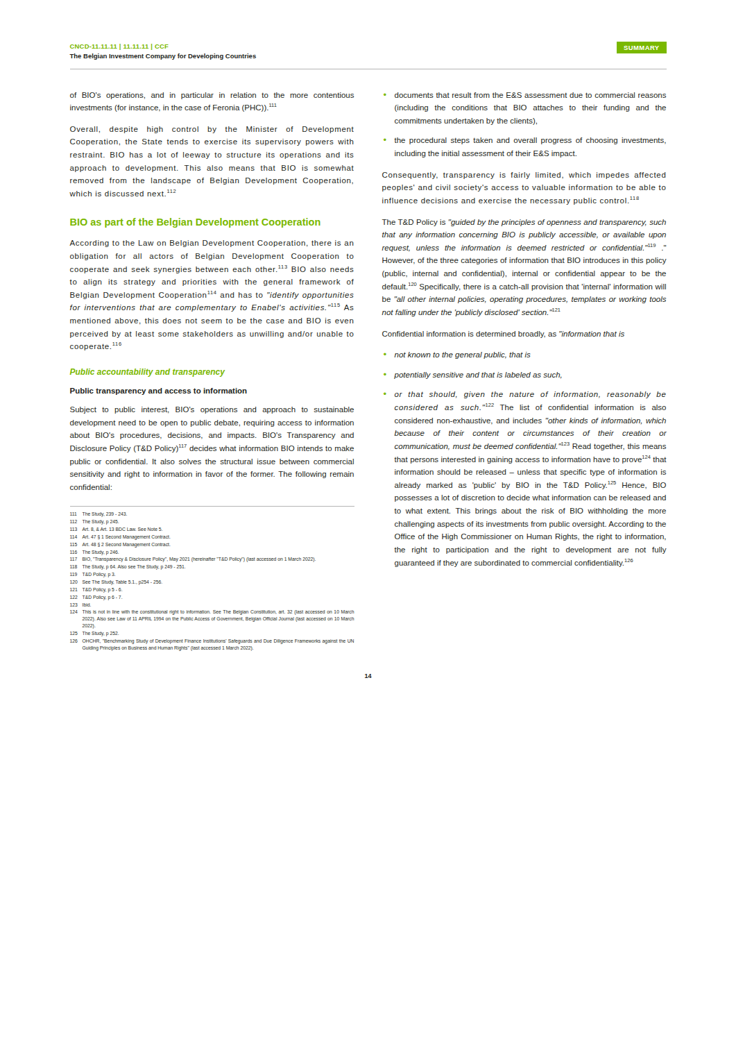CNCD-11.11.11 | 11.11.11 | CCF
The Belgian Investment Company for Developing Countries
SUMMARY
of BIO's operations, and in particular in relation to the more contentious investments (for instance, in the case of Feronia (PHC)).111
Overall, despite high control by the Minister of Development Cooperation, the State tends to exercise its supervisory powers with restraint. BIO has a lot of leeway to structure its operations and its approach to development. This also means that BIO is somewhat removed from the landscape of Belgian Development Cooperation, which is discussed next.112
BIO as part of the Belgian Development Cooperation
According to the Law on Belgian Development Cooperation, there is an obligation for all actors of Belgian Development Cooperation to cooperate and seek synergies between each other.113 BIO also needs to align its strategy and priorities with the general framework of Belgian Development Cooperation114 and has to "identify opportunities for interventions that are complementary to Enabel's activities."115 As mentioned above, this does not seem to be the case and BIO is even perceived by at least some stakeholders as unwilling and/or unable to cooperate.116
Public accountability and transparency
Public transparency and access to information
Subject to public interest, BIO's operations and approach to sustainable development need to be open to public debate, requiring access to information about BIO's procedures, decisions, and impacts. BIO's Transparency and Disclosure Policy (T&D Policy)117 decides what information BIO intends to make public or confidential. It also solves the structural issue between commercial sensitivity and right to information in favor of the former. The following remain confidential:
111 The Study, 239 - 243.
112 The Study, p 245.
113 Art. 8, & Art. 13 BDC Law. See Note 5.
114 Art. 47 § 1 Second Management Contract.
115 Art. 48 § 2 Second Management Contract.
116 The Study, p 246.
117 BIO, "Transparency & Disclosure Policy", May 2021 (hereinafter "T&D Policy") (last accessed on 1 March 2022).
118 The Study, p 64. Also see The Study, p 249 - 251.
119 T&D Policy, p 3.
120 See The Study, Table 5.1., p254 - 256.
121 T&D Policy, p 5 - 6.
122 T&D Policy, p 6 - 7.
123 Ibid.
124 This is not in line with the constitutional right to information. See The Belgian Constitution, art. 32 (last accessed on 10 March 2022). Also see Law of 11 APRIL 1994 on the Public Access of Government, Belgian Official Journal (last accessed on 10 March 2022).
125 The Study, p 252.
126 OHCHR, "Benchmarking Study of Development Finance Institutions' Safeguards and Due Diligence Frameworks against the UN Guiding Principles on Business and Human Rights" (last accessed 1 March 2022).
documents that result from the E&S assessment due to commercial reasons (including the conditions that BIO attaches to their funding and the commitments undertaken by the clients),
the procedural steps taken and overall progress of choosing investments, including the initial assessment of their E&S impact.
Consequently, transparency is fairly limited, which impedes affected peoples' and civil society's access to valuable information to be able to influence decisions and exercise the necessary public control.118
The T&D Policy is "guided by the principles of openness and transparency, such that any information concerning BIO is publicly accessible, or available upon request, unless the information is deemed restricted or confidential."119 ." However, of the three categories of information that BIO introduces in this policy (public, internal and confidential), internal or confidential appear to be the default.120 Specifically, there is a catch-all provision that 'internal' information will be "all other internal policies, operating procedures, templates or working tools not falling under the 'publicly disclosed' section."121
Confidential information is determined broadly, as "information that is
not known to the general public, that is
potentially sensitive and that is labeled as such,
or that should, given the nature of information, reasonably be considered as such."122 The list of confidential information is also considered non-exhaustive, and includes "other kinds of information, which because of their content or circumstances of their creation or communication, must be deemed confidential."123 Read together, this means that persons interested in gaining access to information have to prove124 that information should be released – unless that specific type of information is already marked as 'public' by BIO in the T&D Policy.125 Hence, BIO possesses a lot of discretion to decide what information can be released and to what extent. This brings about the risk of BIO withholding the more challenging aspects of its investments from public oversight. According to the Office of the High Commissioner on Human Rights, the right to information, the right to participation and the right to development are not fully guaranteed if they are subordinated to commercial confidentiality.126
14